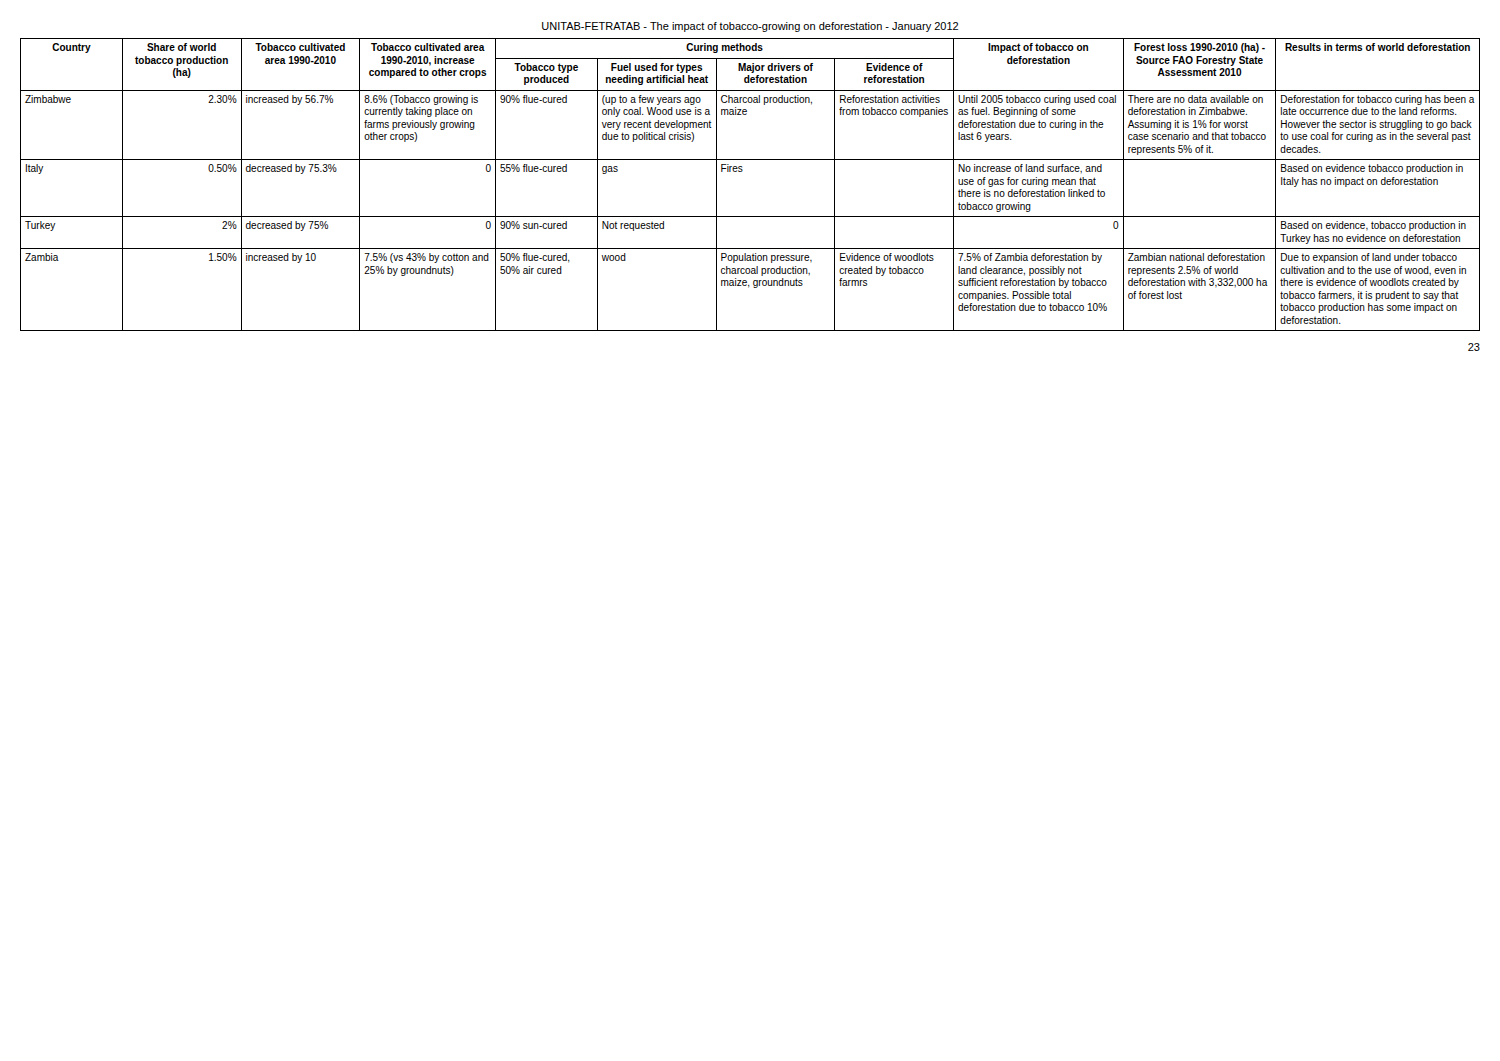UNITAB-FETRATAB - The impact of tobacco-growing on deforestation - January 2012
| Country | Share of world tobacco production (ha) | Tobacco cultivated area 1990-2010 | Tobacco cultivated area 1990-2010, increase compared to other crops | Curing methods | Impact of tobacco on deforestation | Forest loss 1990-2010 (ha) - Source FAO Forestry State Assessment 2010 | Results in terms of world deforestation |
| --- | --- | --- | --- | --- | --- | --- | --- |
| Tobacco type produced | Fuel used for types needing artificial heat | Major drivers of deforestation | Evidence of reforestation |
| Zimbabwe | 2.30% | increased by 56.7% | 8.6% (Tobacco growing is currently taking place on farms previously growing other crops) | 90% flue-cured | (up to a few years ago only coal. Wood use is a very recent development due to political crisis) | Charcoal production, maize | Reforestation activities from tobacco companies | Until 2005 tobacco curing used coal as fuel. Beginning of some deforestation due to curing in the last 6 years. | There are no data available on deforestation in Zimbabwe. Assuming it is 1% for worst case scenario and that tobacco represents 5% of it. | Deforestation for tobacco curing has been a late occurrence due to the land reforms. However the sector is struggling to go back to use coal for curing as in the several past decades. |
| Italy | 0.50% | decreased by 75.3% | 0 | 55% flue-cured | gas | Fires | | No increase of land surface, and use of gas for curing mean that there is no deforestation linked to tobacco growing | | Based on evidence tobacco production in Italy has no impact on deforestation |
| Turkey | 2% | decreased by 75% | 0 | 90% sun-cured | Not requested | | | 0 | | Based on evidence, tobacco production in Turkey has no evidence on deforestation |
| Zambia | 1.50% | increased by 10 | 7.5% (vs 43% by cotton and 25% by groundnuts) | 50% flue-cured, 50% air cured | wood | Population pressure, charcoal production, maize, groundnuts | Evidence of woodlots created by tobacco farmrs | 7.5% of Zambia deforestation by land clearance, possibly not sufficient reforestation by tobacco companies. Possible total deforestation due to tobacco 10% | Zambian national deforestation represents 2.5% of world deforestation with 3,332,000 ha of forest lost | Due to expansion of land under tobacco cultivation and to the use of wood, even in there is evidence of woodlots created by tobacco farmers, it is prudent to say that tobacco production has some impact on deforestation. |
23